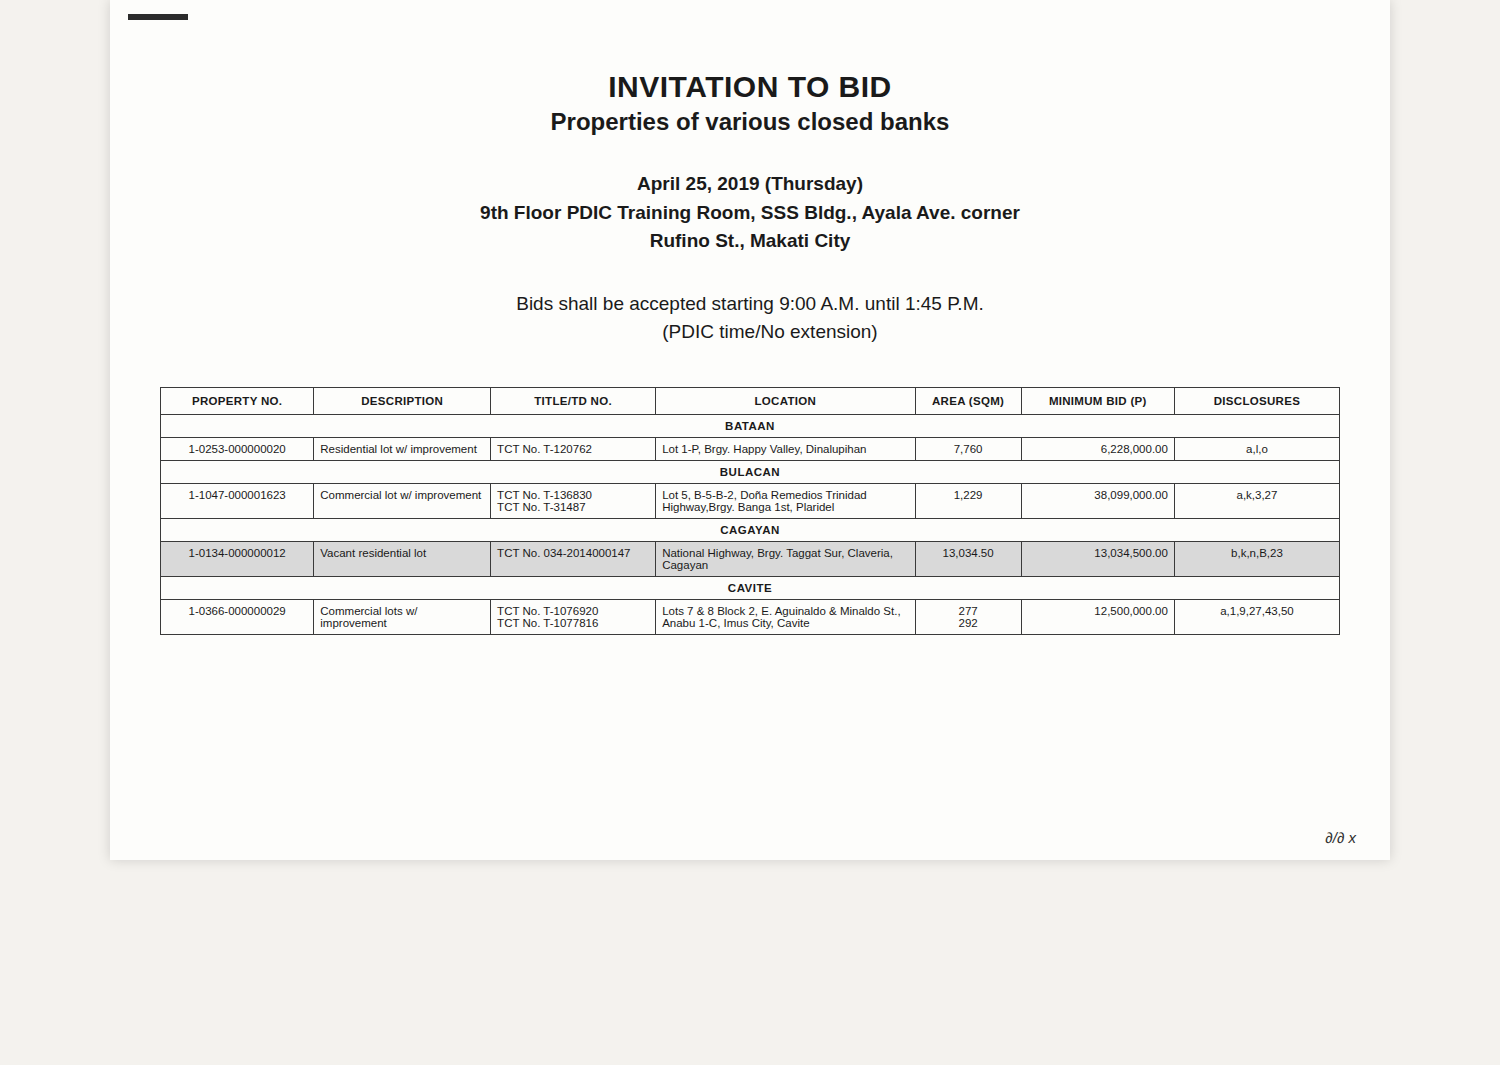INVITATION TO BID
Properties of various closed banks
April 25, 2019 (Thursday)
9th Floor PDIC Training Room, SSS Bldg., Ayala Ave. corner
Rufino St., Makati City
Bids shall be accepted starting 9:00 A.M. until 1:45 P.M. (PDIC time/No extension)
| PROPERTY NO. | DESCRIPTION | TITLE/TD NO. | LOCATION | AREA (SQM) | MINIMUM BID (P) | DISCLOSURES |
| --- | --- | --- | --- | --- | --- | --- |
| BATAAN |
| 1-0253-000000020 | Residential lot w/ improvement | TCT No. T-120762 | Lot 1-P, Brgy. Happy Valley, Dinalupihan | 7,760 | 6,228,000.00 | a,l,o |
| BULACAN |
| 1-1047-000001623 | Commercial lot w/ improvement | TCT No. T-136830 TCT No. T-31487 | Lot 5, B-5-B-2, Doña Remedios Trinidad Highway,Brgy. Banga 1st, Plaridel | 1,229 | 38,099,000.00 | a,k,3,27 |
| CAGAYAN |
| 1-0134-000000012 | Vacant residential lot | TCT No. 034-2014000147 | National Highway, Brgy. Taggat Sur, Claveria, Cagayan | 13,034.50 | 13,034,500.00 | b,k,n,B,23 |
| CAVITE |
| 1-0366-000000029 | Commercial lots w/ improvement | TCT No. T-1076920 TCT No. T-1077816 | Lots 7 & 8 Block 2, E. Aguinaldo & Minaldo St., Anabu 1-C, Imus City, Cavite | 277 292 | 12,500,000.00 | a,1,9,27,43,50 |
∂/∂ x